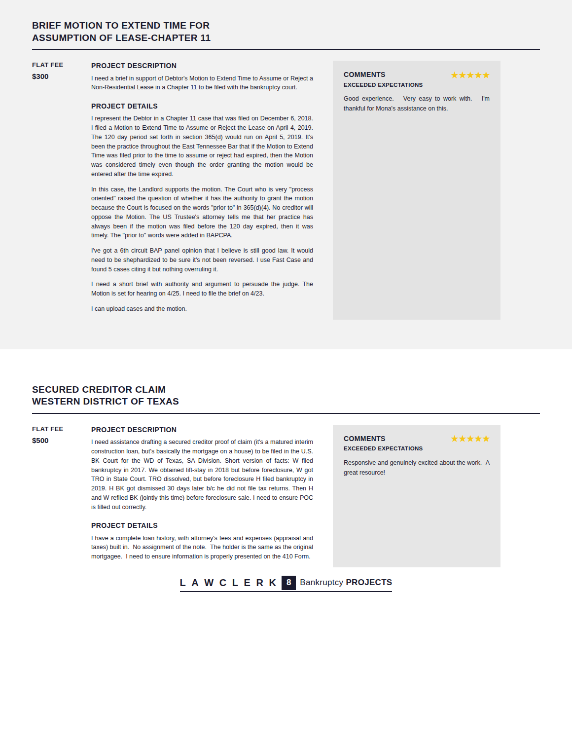Brief Motion to Extend Time for
Assumption of Lease-Chapter 11
Flat Fee
$300
Project Description
I need a brief in support of Debtor's Motion to Extend Time to Assume or Reject a Non-Residential Lease in a Chapter 11 to be filed with the bankruptcy court.
Project Details
I represent the Debtor in a Chapter 11 case that was filed on December 6, 2018. I filed a Motion to Extend Time to Assume or Reject the Lease on April 4, 2019. The 120 day period set forth in section 365(d) would run on April 5, 2019. It's been the practice throughout the East Tennessee Bar that if the Motion to Extend Time was filed prior to the time to assume or reject had expired, then the Motion was considered timely even though the order granting the motion would be entered after the time expired.
In this case, the Landlord supports the motion. The Court who is very "process oriented" raised the question of whether it has the authority to grant the motion because the Court is focused on the words "prior to" in 365(d)(4). No creditor will oppose the Motion. The US Trustee's attorney tells me that her practice has always been if the motion was filed before the 120 day expired, then it was timely. The "prior to" words were added in BAPCPA.
I've got a 6th circuit BAP panel opinion that I believe is still good law. It would need to be shephardized to be sure it's not been reversed. I use Fast Case and found 5 cases citing it but nothing overruling it.
I need a short brief with authority and argument to persuade the judge. The Motion is set for hearing on 4/25. I need to file the brief on 4/23.
I can upload cases and the motion.
Comments ★★★★★
Exceeded Expectations
Good experience. Very easy to work with. I'm thankful for Mona's assistance on this.
Secured Creditor Claim
Western District of Texas
Flat Fee
$500
Project Description
I need assistance drafting a secured creditor proof of claim (it's a matured interim construction loan, but's basically the mortgage on a house) to be filed in the U.S. BK Court for the WD of Texas, SA Division. Short version of facts: W filed bankruptcy in 2017. We obtained lift-stay in 2018 but before foreclosure, W got TRO in State Court. TRO dissolved, but before foreclosure H filed bankruptcy in 2019. H BK got dismissed 30 days later b/c he did not file tax returns. Then H and W refiled BK (jointly this time) before foreclosure sale. I need to ensure POC is filled out correctly.
Project Details
I have a complete loan history, with attorney's fees and expenses (appraisal and taxes) built in. No assignment of the note. The holder is the same as the original mortgagee. I need to ensure information is properly presented on the 410 Form.
Comments ★★★★★
Exceeded Expectations
Responsive and genuinely excited about the work. A great resource!
L A W C L E R K 8 Bankruptcy PROJECTS